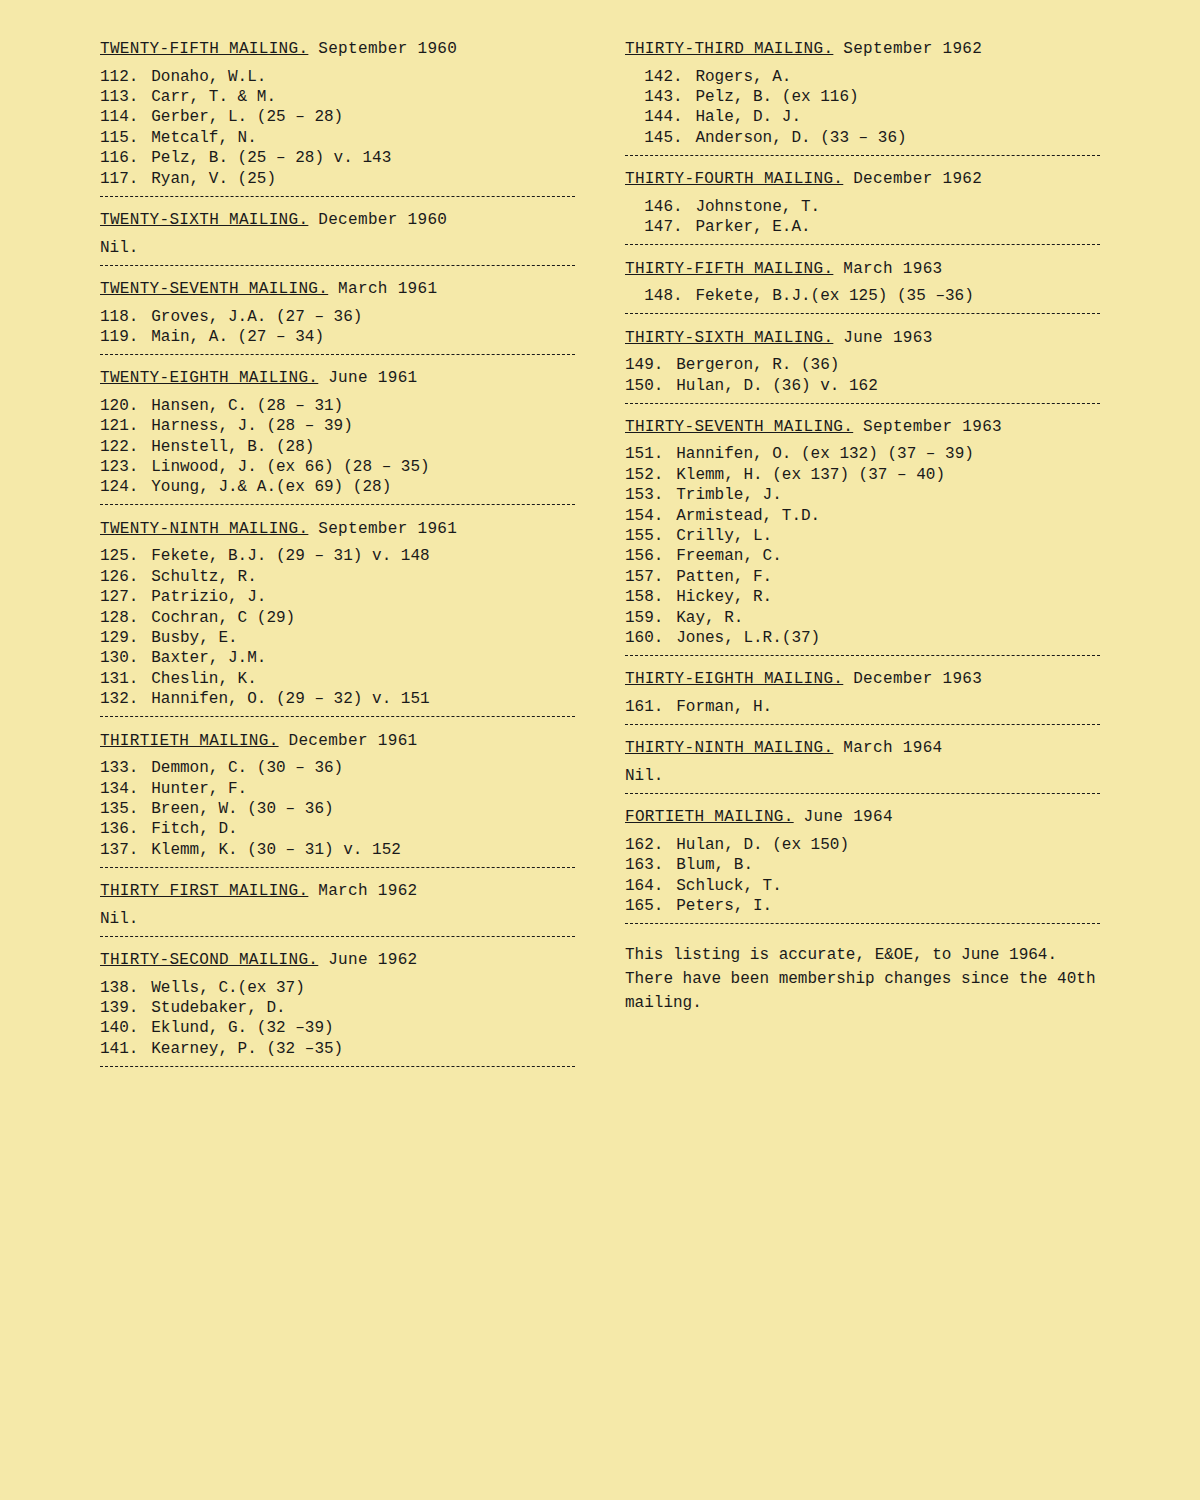TWENTY-FIFTH MAILING. September 1960
112. Donaho, W.L.
113. Carr, T. & M.
114. Gerber, L. (25 – 28)
115. Metcalf, N.
116. Pelz, B. (25 – 28) v. 143
117. Ryan, V. (25)
TWENTY-SIXTH MAILING. December 1960
Nil.
TWENTY-SEVENTH MAILING. March 1961
118. Groves, J.A. (27 – 36)
119. Main, A. (27 – 34)
TWENTY-EIGHTH MAILING. June 1961
120. Hansen, C. (28 – 31)
121. Harness, J. (28 – 39)
122. Henstell, B. (28)
123. Linwood, J. (ex 66) (28 – 35)
124. Young, J.& A.(ex 69) (28)
TWENTY-NINTH MAILING. September 1961
125. Fekete, B.J. (29 – 31) v. 148
126. Schultz, R.
127. Patrizio, J.
128. Cochran, C (29)
129. Busby, E.
130. Baxter, J.M.
131. Cheslin, K.
132. Hannifen, O. (29 – 32) v. 151
THIRTIETH MAILING. December 1961
133. Demmon, C. (30 – 36)
134. Hunter, F.
135. Breen, W. (30 – 36)
136. Fitch, D.
137. Klemm, K. (30 – 31) v. 152
THIRTY FIRST MAILING. March 1962
Nil.
THIRTY-SECOND MAILING. June 1962
138. Wells, C.(ex 37)
139. Studebaker, D.
140. Eklund, G. (32 –39)
141. Kearney, P. (32 –35)
THIRTY-THIRD MAILING. September 1962
142. Rogers, A.
143. Pelz, B. (ex 116)
144. Hale, D. J.
145. Anderson, D. (33 – 36)
THIRTY-FOURTH MAILING. December 1962
146. Johnstone, T.
147. Parker, E.A.
THIRTY-FIFTH MAILING. March 1963
148. Fekete, B.J.(ex 125) (35 –36)
THIRTY-SIXTH MAILING. June 1963
149. Bergeron, R. (36)
150. Hulan, D. (36) v. 162
THIRTY-SEVENTH MAILING. September 1963
151. Hannifen, O. (ex 132) (37 – 39)
152. Klemm, H. (ex 137) (37 – 40)
153. Trimble, J.
154. Armistead, T.D.
155. Crilly, L.
156. Freeman, C.
157. Patten, F.
158. Hickey, R.
159. Kay, R.
160. Jones, L.R.(37)
THIRTY-EIGHTH MAILING. December 1963
161. Forman, H.
THIRTY-NINTH MAILING. March 1964
Nil.
FORTIETH MAILING. June 1964
162. Hulan, D. (ex 150)
163. Blum, B.
164. Schluck, T.
165. Peters, I.
This listing is accurate, E&OE, to June 1964. There have been membership changes since the 40th mailing.